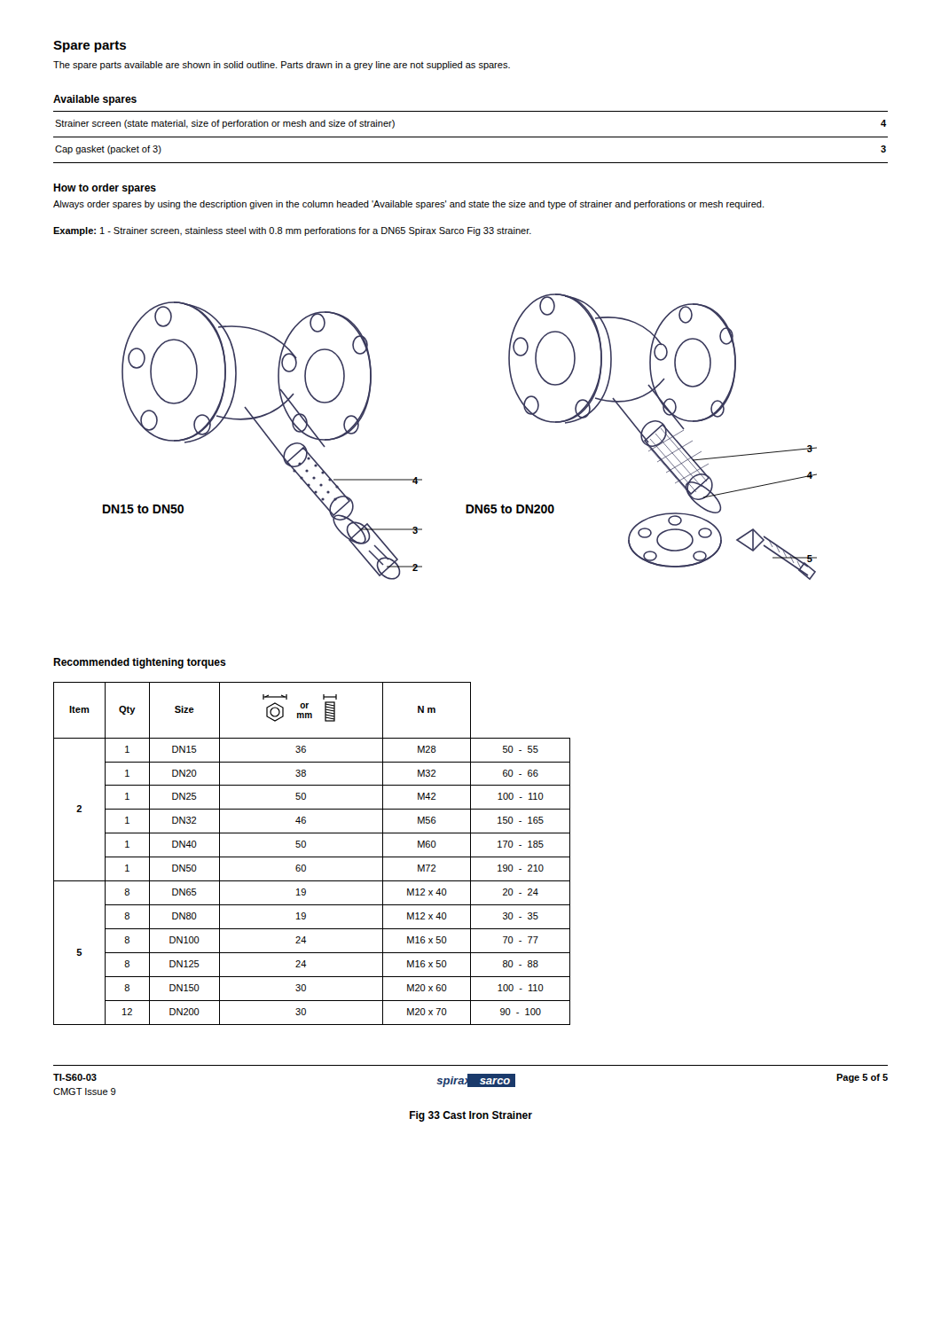Spare parts
The spare parts available are shown in solid outline. Parts drawn in a grey line are not supplied as spares.
Available spares
| Strainer screen (state material, size of perforation or mesh and size of strainer) | 4 |
| Cap gasket (packet of 3) | 3 |
How to order spares
Always order spares by using the description given in the column headed 'Available spares' and state the size and type of strainer and perforations or mesh required.
Example: 1 - Strainer screen, stainless steel with 0.8 mm perforations for a DN65 Spirax Sarco Fig 33 strainer.
DN15 to DN50 4 3 2
DN65 to DN200 3 4 5
Recommended tightening torques
| Item | Qty | Size | or mm | N m |
| --- | --- | --- | --- | --- |
| 2 | 1 | DN15 | 36 | M28 | 50 - 55 |
| 1 | DN20 | 38 | M32 | 60 - 66 |
| 1 | DN25 | 50 | M42 | 100 - 110 |
| 1 | DN32 | 46 | M56 | 150 - 165 |
| 1 | DN40 | 50 | M60 | 170 - 185 |
| 1 | DN50 | 60 | M72 | 190 - 210 |
| 5 | 8 | DN65 | 19 | M12 x 40 | 20 - 24 |
| 8 | DN80 | 19 | M12 x 40 | 30 - 35 |
| 8 | DN100 | 24 | M16 x 50 | 70 - 77 |
| 8 | DN125 | 24 | M16 x 50 | 80 - 88 |
| 8 | DN150 | 30 | M20 x 60 | 100 - 110 |
| 12 | DN200 | 30 | M20 x 70 | 90 - 100 |
TI-S60-03CMGT Issue 9
Page 5 of 5
spiraxsarco
Fig 33 Cast Iron Strainer